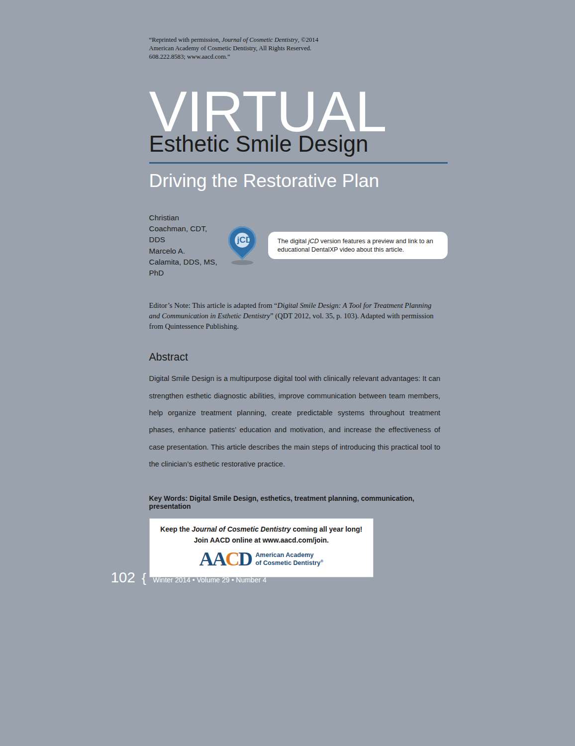“Reprinted with permission, Journal of Cosmetic Dentistry, ©2014
American Academy of Cosmetic Dentistry, All Rights Reserved.
608.222.8583; www.aacd.com.”
VIRTUAL
Esthetic Smile Design
Driving the Restorative Plan
Christian Coachman, CDT, DDS
Marcelo A. Calamita, DDS, MS, PhD
jCD
The digital jCD version features a preview and link to an educational DentalXP video about this article.
Editor’s Note: This article is adapted from “Digital Smile Design: A Tool for Treatment Planning and Communication in Esthetic Dentistry” (QDT 2012, vol. 35, p. 103). Adapted with permission from Quintessence Publishing.
Abstract
Digital Smile Design is a multipurpose digital tool with clinically relevant advantages: It can strengthen esthetic diagnostic abilities, improve communication between team members, help organize treatment planning, create predictable systems throughout treatment phases, enhance patients’ education and motivation, and increase the effectiveness of case presentation. This article describes the main steps of introducing this practical tool to the clinician’s esthetic restorative practice.
Key Words: Digital Smile Design, esthetics, treatment planning, communication, presentation
Keep the Journal of Cosmetic Dentistry coming all year long!
Join AACD online at www.aacd.com/join.
AACD
American Academy
of Cosmetic Dentistry®
102 { Winter 2014 • Volume 29 • Number 4